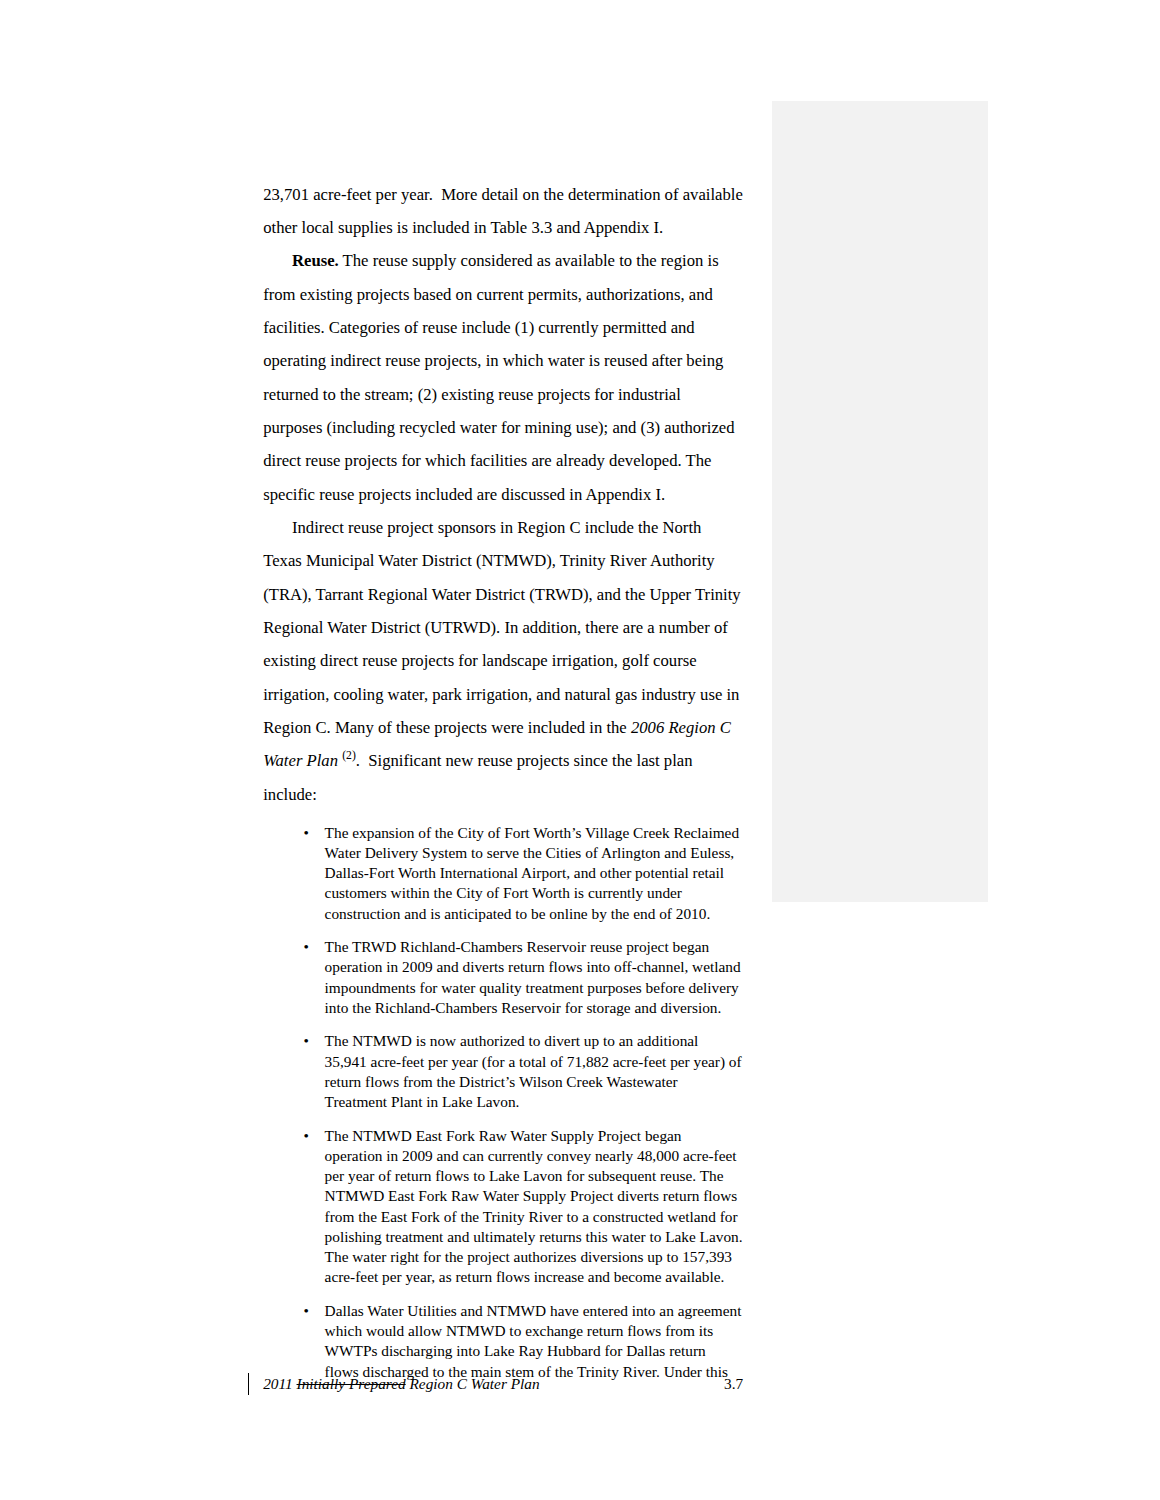23,701 acre-feet per year. More detail on the determination of available other local supplies is included in Table 3.3 and Appendix I.
Reuse. The reuse supply considered as available to the region is from existing projects based on current permits, authorizations, and facilities. Categories of reuse include (1) currently permitted and operating indirect reuse projects, in which water is reused after being returned to the stream; (2) existing reuse projects for industrial purposes (including recycled water for mining use); and (3) authorized direct reuse projects for which facilities are already developed. The specific reuse projects included are discussed in Appendix I.
Indirect reuse project sponsors in Region C include the North Texas Municipal Water District (NTMWD), Trinity River Authority (TRA), Tarrant Regional Water District (TRWD), and the Upper Trinity Regional Water District (UTRWD). In addition, there are a number of existing direct reuse projects for landscape irrigation, golf course irrigation, cooling water, park irrigation, and natural gas industry use in Region C. Many of these projects were included in the 2006 Region C Water Plan (2). Significant new reuse projects since the last plan include:
The expansion of the City of Fort Worth’s Village Creek Reclaimed Water Delivery System to serve the Cities of Arlington and Euless, Dallas-Fort Worth International Airport, and other potential retail customers within the City of Fort Worth is currently under construction and is anticipated to be online by the end of 2010.
The TRWD Richland-Chambers Reservoir reuse project began operation in 2009 and diverts return flows into off-channel, wetland impoundments for water quality treatment purposes before delivery into the Richland-Chambers Reservoir for storage and diversion.
The NTMWD is now authorized to divert up to an additional 35,941 acre-feet per year (for a total of 71,882 acre-feet per year) of return flows from the District’s Wilson Creek Wastewater Treatment Plant in Lake Lavon.
The NTMWD East Fork Raw Water Supply Project began operation in 2009 and can currently convey nearly 48,000 acre-feet per year of return flows to Lake Lavon for subsequent reuse. The NTMWD East Fork Raw Water Supply Project diverts return flows from the East Fork of the Trinity River to a constructed wetland for polishing treatment and ultimately returns this water to Lake Lavon. The water right for the project authorizes diversions up to 157,393 acre-feet per year, as return flows increase and become available.
Dallas Water Utilities and NTMWD have entered into an agreement which would allow NTMWD to exchange return flows from its WWTPs discharging into Lake Ray Hubbard for Dallas return flows discharged to the main stem of the Trinity River. Under this
2011 Initially Prepared Region C Water Plan 3.7